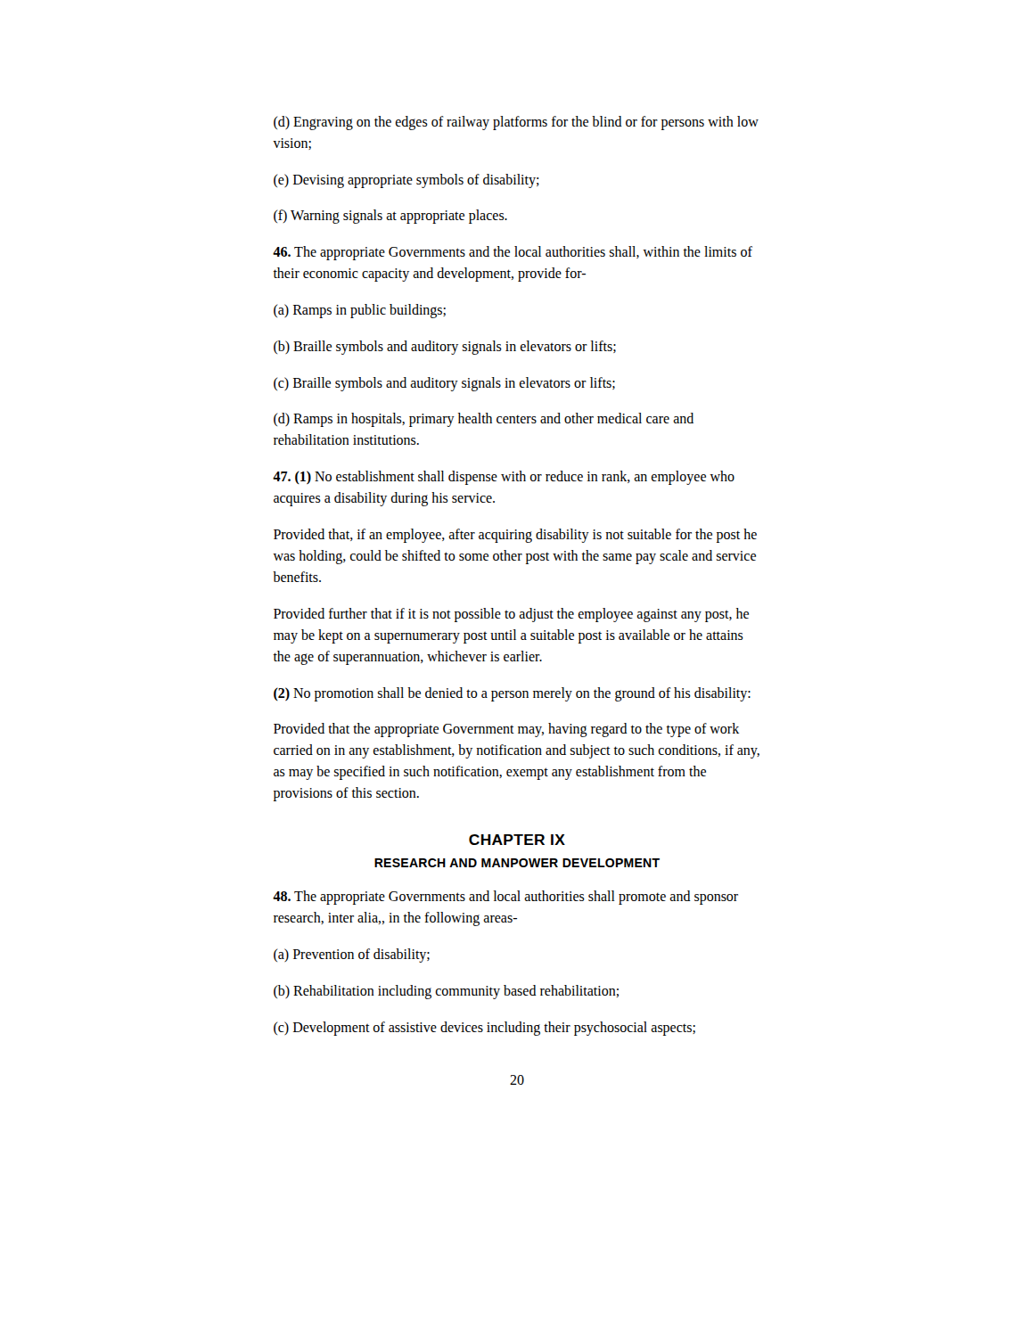(d) Engraving on the edges of railway platforms for the blind or for persons with low vision;
(e) Devising appropriate symbols of disability;
(f) Warning signals at appropriate places.
46. The appropriate Governments and the local authorities shall, within the limits of their economic capacity and development, provide for-
(a) Ramps in public buildings;
(b) Braille symbols and auditory signals in elevators or lifts;
(c) Braille symbols and auditory signals in elevators or lifts;
(d) Ramps in hospitals, primary health centers and other medical care and rehabilitation institutions.
47. (1) No establishment shall dispense with or reduce in rank, an employee who acquires a disability during his service.
Provided that, if an employee, after acquiring disability is not suitable for the post he was holding, could be shifted to some other post with the same pay scale and service benefits.
Provided further that if it is not possible to adjust the employee against any post, he may be kept on a supernumerary post until a suitable post is available or he attains the age of superannuation, whichever is earlier.
(2) No promotion shall be denied to a person merely on the ground of his disability:
Provided that the appropriate Government may, having regard to the type of work carried on in any establishment, by notification and subject to such conditions, if any, as may be specified in such notification, exempt any establishment from the provisions of this section.
CHAPTER IX
RESEARCH AND MANPOWER DEVELOPMENT
48. The appropriate Governments and local authorities shall promote and sponsor research, inter alia,, in the following areas-
(a) Prevention of disability;
(b) Rehabilitation including community based rehabilitation;
(c) Development of assistive devices including their psychosocial aspects;
20